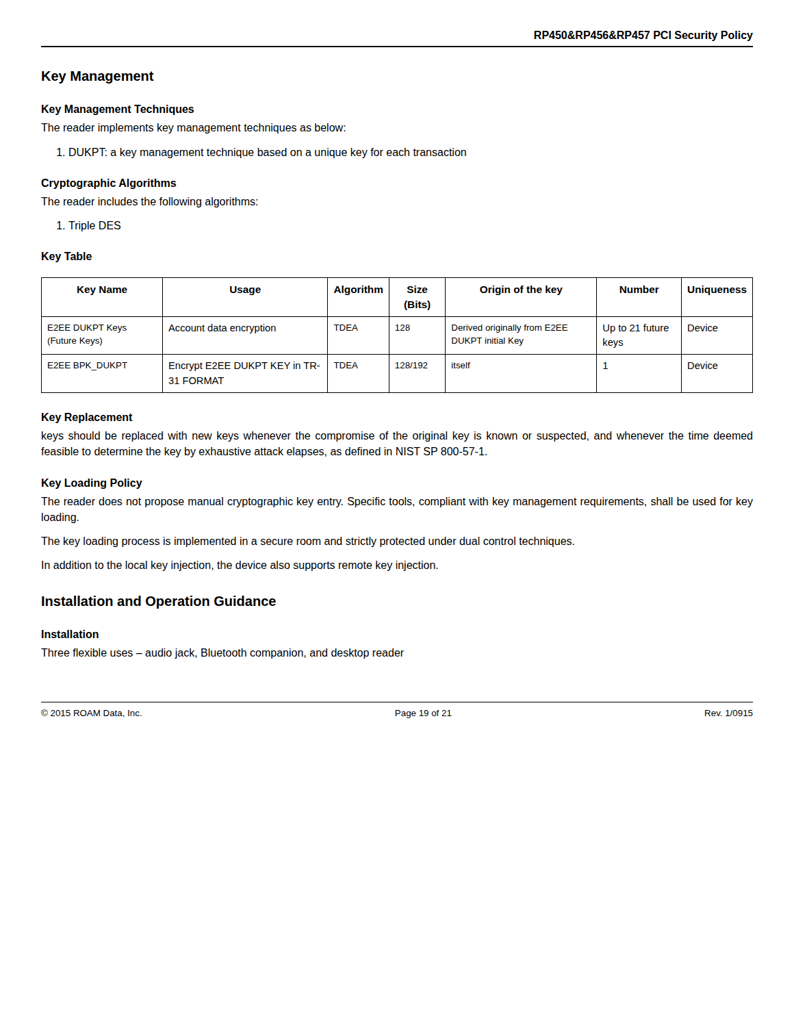RP450&RP456&RP457 PCI Security Policy
Key Management
Key Management Techniques
The reader implements key management techniques as below:
DUKPT: a key management technique based on a unique key for each transaction
Cryptographic Algorithms
The reader includes the following algorithms:
Triple DES
Key Table
| Key Name | Usage | Algorithm | Size (Bits) | Origin of the key | Number | Uniqueness |
| --- | --- | --- | --- | --- | --- | --- |
| E2EE DUKPT Keys (Future Keys) | Account data encryption | TDEA | 128 | Derived originally from E2EE DUKPT initial Key | Up to 21 future keys | Device |
| E2EE BPK_DUKPT | Encrypt E2EE DUKPT KEY in TR-31 FORMAT | TDEA | 128/192 | itself | 1 | Device |
Key Replacement
keys should be replaced with new keys whenever the compromise of the original key is known or suspected, and whenever the time deemed feasible to determine the key by exhaustive attack elapses, as defined in NIST SP 800-57-1.
Key Loading Policy
The reader does not propose manual cryptographic key entry. Specific tools, compliant with key management requirements, shall be used for key loading.
The key loading process is implemented in a secure room and strictly protected under dual control techniques.
In addition to the local key injection, the device also supports remote key injection.
Installation and Operation Guidance
Installation
Three flexible uses – audio jack, Bluetooth companion, and desktop reader
© 2015 ROAM Data, Inc. Page 19 of 21 Rev. 1/0915